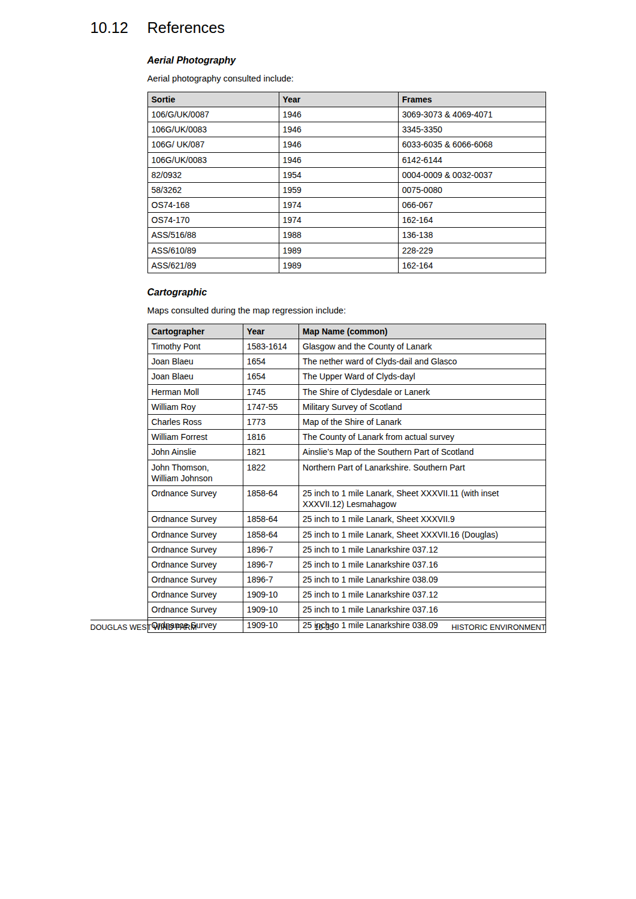10.12 References
Aerial Photography
Aerial photography consulted include:
| Sortie | Year | Frames |
| --- | --- | --- |
| 106/G/UK/0087 | 1946 | 3069-3073 & 4069-4071 |
| 106G/UK/0083 | 1946 | 3345-3350 |
| 106G/ UK/087 | 1946 | 6033-6035 & 6066-6068 |
| 106G/UK/0083 | 1946 | 6142-6144 |
| 82/0932 | 1954 | 0004-0009 & 0032-0037 |
| 58/3262 | 1959 | 0075-0080 |
| OS74-168 | 1974 | 066-067 |
| OS74-170 | 1974 | 162-164 |
| ASS/516/88 | 1988 | 136-138 |
| ASS/610/89 | 1989 | 228-229 |
| ASS/621/89 | 1989 | 162-164 |
Cartographic
Maps consulted during the map regression include:
| Cartographer | Year | Map Name (common) |
| --- | --- | --- |
| Timothy Pont | 1583-1614 | Glasgow and the County of Lanark |
| Joan Blaeu | 1654 | The nether ward of Clyds-dail and Glasco |
| Joan Blaeu | 1654 | The Upper Ward of Clyds-dayl |
| Herman Moll | 1745 | The Shire of Clydesdale or Lanerk |
| William Roy | 1747-55 | Military Survey of Scotland |
| Charles Ross | 1773 | Map of the Shire of Lanark |
| William Forrest | 1816 | The County of Lanark from actual survey |
| John Ainslie | 1821 | Ainslie’s Map of the Southern Part of Scotland |
| John Thomson, William Johnson | 1822 | Northern Part of Lanarkshire. Southern Part |
| Ordnance Survey | 1858-64 | 25 inch to 1 mile Lanark, Sheet XXXVII.11 (with inset XXXVII.12) Lesmahagow |
| Ordnance Survey | 1858-64 | 25 inch to 1 mile Lanark, Sheet XXXVII.9 |
| Ordnance Survey | 1858-64 | 25 inch to 1 mile Lanark, Sheet XXXVII.16 (Douglas) |
| Ordnance Survey | 1896-7 | 25 inch to 1 mile Lanarkshire 037.12 |
| Ordnance Survey | 1896-7 | 25 inch to 1 mile Lanarkshire 037.16 |
| Ordnance Survey | 1896-7 | 25 inch to 1 mile Lanarkshire 038.09 |
| Ordnance Survey | 1909-10 | 25 inch to 1 mile Lanarkshire 037.12 |
| Ordnance Survey | 1909-10 | 25 inch to 1 mile Lanarkshire 037.16 |
| Ordnance Survey | 1909-10 | 25 inch to 1 mile Lanarkshire 038.09 |
DOUGLAS WEST WIND FARM 10-35 HISTORIC ENVIRONMENT